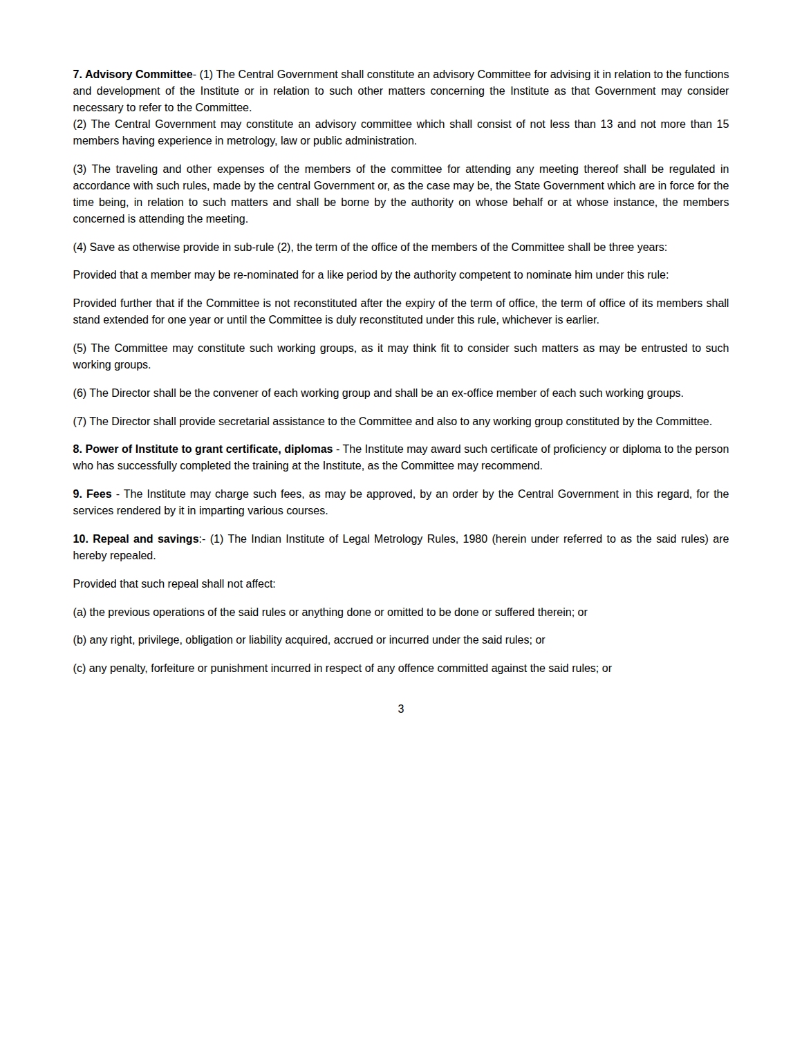7. Advisory Committee- (1) The Central Government shall constitute an advisory Committee for advising it in relation to the functions and development of the Institute or in relation to such other matters concerning the Institute as that Government may consider necessary to refer to the Committee.
(2) The Central Government may constitute an advisory committee which shall consist of not less than 13 and not more than 15 members having experience in metrology, law or public administration.
(3) The traveling and other expenses of the members of the committee for attending any meeting thereof shall be regulated in accordance with such rules, made by the central Government or, as the case may be, the State Government which are in force for the time being, in relation to such matters and shall be borne by the authority on whose behalf or at whose instance, the members concerned is attending the meeting.
(4) Save as otherwise provide in sub-rule (2), the term of the office of the members of the Committee shall be three years:
Provided that a member may be re-nominated for a like period by the authority competent to nominate him under this rule:
Provided further that if the Committee is not reconstituted after the expiry of the term of office, the term of office of its members shall stand extended for one year or until the Committee is duly reconstituted under this rule, whichever is earlier.
(5) The Committee may constitute such working groups, as it may think fit to consider such matters as may be entrusted to such working groups.
(6) The Director shall be the convener of each working group and shall be an ex-office member of each such working groups.
(7) The Director shall provide secretarial assistance to the Committee and also to any working group constituted by the Committee.
8. Power of Institute to grant certificate, diplomas - The Institute may award such certificate of proficiency or diploma to the person who has successfully completed the training at the Institute, as the Committee may recommend.
9. Fees - The Institute may charge such fees, as may be approved, by an order by the Central Government in this regard, for the services rendered by it in imparting various courses.
10. Repeal and savings:- (1) The Indian Institute of Legal Metrology Rules, 1980 (herein under referred to as the said rules) are hereby repealed.
Provided that such repeal shall not affect:
(a) the previous operations of the said rules or anything done or omitted to be done or suffered therein; or
(b) any right, privilege, obligation or liability acquired, accrued or incurred under the said rules; or
(c) any penalty, forfeiture or punishment incurred in respect of any offence committed against the said rules; or
3